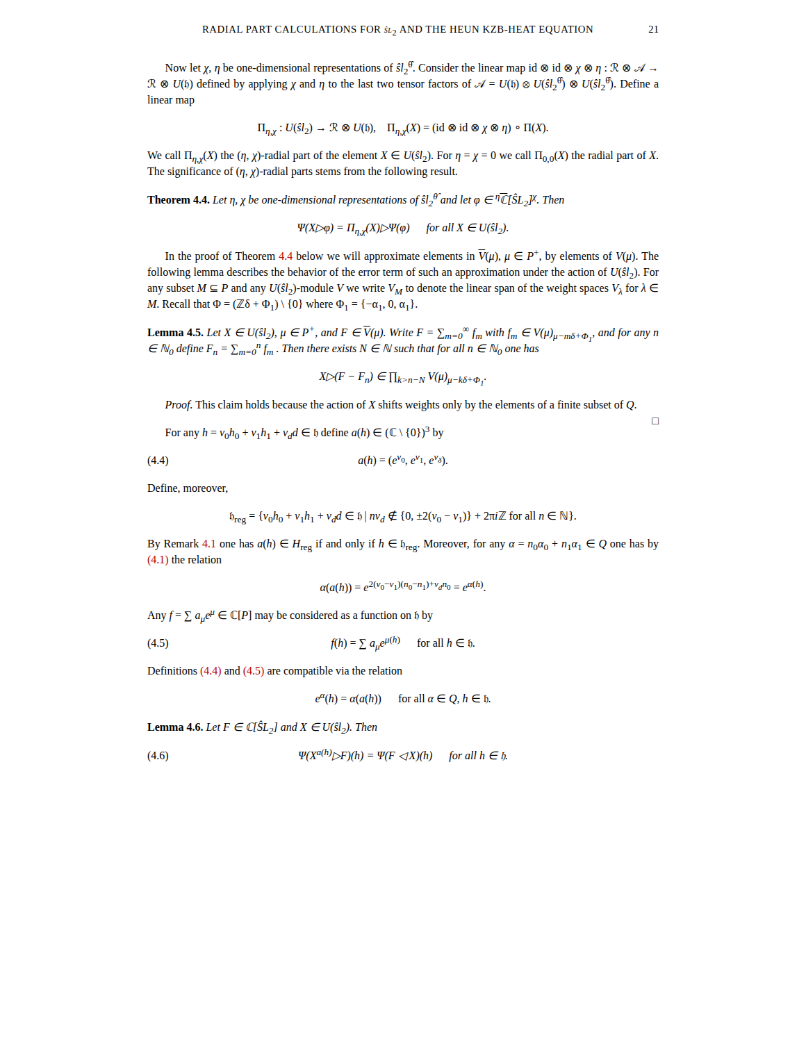RADIAL PART CALCULATIONS FOR ŝl2 AND THE HEUN KZB-HEAT EQUATION21
Now let χ, η be one-dimensional representations of ŝl2θ̂. Consider the linear map id ⊗ id ⊗ χ ⊗ η : ℛ ⊗ 𝒜 → ℛ ⊗ U(𝔥) defined by applying χ and η to the last two tensor factors of 𝒜 = U(𝔥) ⊗ U(ŝl2θ̂) ⊗ U(ŝl2θ̂). Define a linear map
Πη,χ : U(ŝl2) → ℛ ⊗ U(𝔥), Πη,χ(X) = (id ⊗ id ⊗ χ ⊗ η) ∘ Π(X).
We call Πη,χ(X) the (η, χ)-radial part of the element X ∈ U(ŝl2). For η = χ = 0 we call Π0,0(X) the radial part of X. The significance of (η, χ)-radial parts stems from the following result.
Theorem 4.4. Let η, χ be one-dimensional representations of ŝl2θ̂ and let φ ∈ ηℂ[ŜL2]χ. Then
Ψ(X▷φ) = Πη,χ(X)▷Ψ(φ) for all X ∈ U(ŝl2).
In the proof of Theorem 4.4 below we will approximate elements in V(μ), μ ∈ P+, by elements of V(μ). The following lemma describes the behavior of the error term of such an approximation under the action of U(ŝl2). For any subset M ⊆ P and any U(ŝl2)-module V we write VM to denote the linear span of the weight spaces Vλ for λ ∈ M. Recall that Φ = (ℤδ + Φ1) \ {0} where Φ1 = {−α1, 0, α1}.
Lemma 4.5. Let X ∈ U(ŝl2), μ ∈ P+, and F ∈ V(μ). Write F = ∑m=0∞ fm with fm ∈ V(μ)μ−mδ+Φ1, and for any n ∈ ℕ0 define Fn = ∑m=0n fm . Then there exists N ∈ ℕ such that for all n ∈ ℕ0 one has
X▷(F − Fn) ∈ ∏k>n−N V(μ)μ−kδ+Φ1.
Proof. This claim holds because the action of X shifts weights only by the elements of a finite subset of Q. □
For any h = ν0h0 + ν1h1 + νdd ∈ 𝔥 define a(h) ∈ (ℂ \ {0})3 by
(4.4) a(h) = (eν0, eν1, eνδ).
Define, moreover,
𝔥reg = {ν0h0 + ν1h1 + νdd ∈ 𝔥 | nνd ∉ {0, ±2(ν0 − ν1)} + 2πi ℤ for all n ∈ ℕ}.
By Remark 4.1 one has a(h) ∈ Hreg if and only if h ∈ 𝔥reg. Moreover, for any α = n0α0 + n1α1 ∈ Q one has by (4.1) the relation
α(a(h)) = e2(ν0−ν1)(n0−n1)+νdn0 = eα(h).
Any f = ∑ aμeμ ∈ ℂ[P] may be considered as a function on 𝔥 by
(4.5) f(h) = ∑ aμeμ(h) for all h ∈ 𝔥.
Definitions (4.4) and (4.5) are compatible via the relation
eα(h) = α(a(h)) for all α ∈ Q, h ∈ 𝔥.
Lemma 4.6. Let F ∈ ℂ[ŜL2] and X ∈ U(ŝl2). Then
(4.6) Ψ(Xa(h)▷F)(h) = Ψ(F ◁ X)(h) for all h ∈ 𝔥.